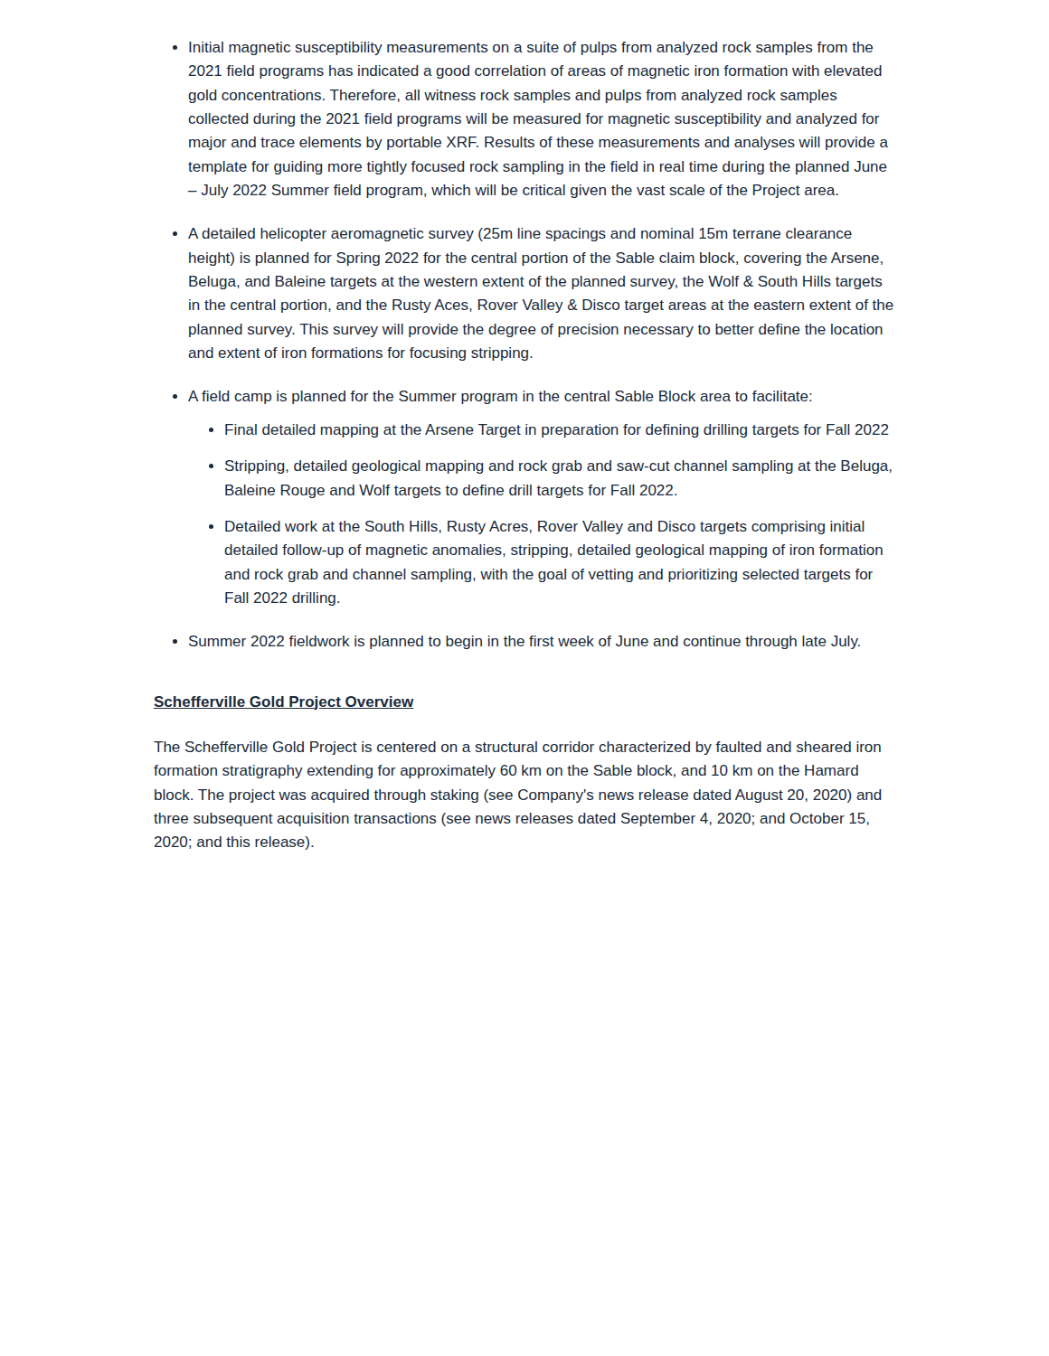Initial magnetic susceptibility measurements on a suite of pulps from analyzed rock samples from the 2021 field programs has indicated a good correlation of areas of magnetic iron formation with elevated gold concentrations. Therefore, all witness rock samples and pulps from analyzed rock samples collected during the 2021 field programs will be measured for magnetic susceptibility and analyzed for major and trace elements by portable XRF. Results of these measurements and analyses will provide a template for guiding more tightly focused rock sampling in the field in real time during the planned June – July 2022 Summer field program, which will be critical given the vast scale of the Project area.
A detailed helicopter aeromagnetic survey (25m line spacings and nominal 15m terrane clearance height) is planned for Spring 2022 for the central portion of the Sable claim block, covering the Arsene, Beluga, and Baleine targets at the western extent of the planned survey, the Wolf & South Hills targets in the central portion, and the Rusty Aces, Rover Valley & Disco target areas at the eastern extent of the planned survey. This survey will provide the degree of precision necessary to better define the location and extent of iron formations for focusing stripping.
A field camp is planned for the Summer program in the central Sable Block area to facilitate:
Final detailed mapping at the Arsene Target in preparation for defining drilling targets for Fall 2022
Stripping, detailed geological mapping and rock grab and saw-cut channel sampling at the Beluga, Baleine Rouge and Wolf targets to define drill targets for Fall 2022.
Detailed work at the South Hills, Rusty Acres, Rover Valley and Disco targets comprising initial detailed follow-up of magnetic anomalies, stripping, detailed geological mapping of iron formation and rock grab and channel sampling, with the goal of vetting and prioritizing selected targets for Fall 2022 drilling.
Summer 2022 fieldwork is planned to begin in the first week of June and continue through late July.
Schefferville Gold Project Overview
The Schefferville Gold Project is centered on a structural corridor characterized by faulted and sheared iron formation stratigraphy extending for approximately 60 km on the Sable block, and 10 km on the Hamard block. The project was acquired through staking (see Company's news release dated August 20, 2020) and three subsequent acquisition transactions (see news releases dated September 4, 2020; and October 15, 2020; and this release).